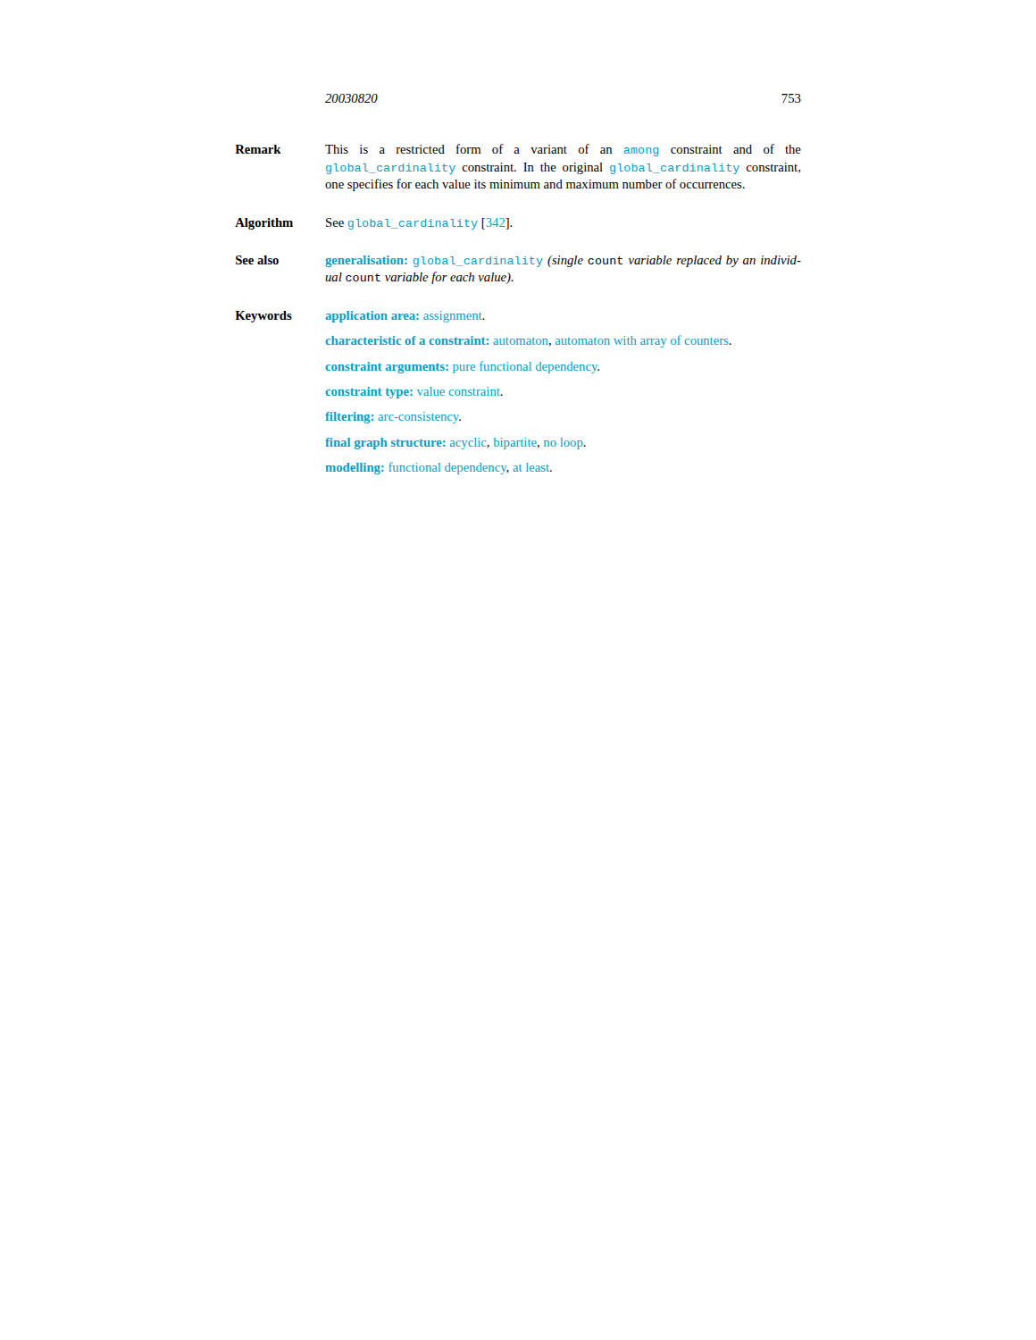20030820 753
Remark
This is a restricted form of a variant of an among constraint and of the global_cardinality constraint. In the original global_cardinality constraint, one specifies for each value its minimum and maximum number of occurrences.
Algorithm
See global_cardinality [342].
See also
generalisation: global_cardinality (single count variable replaced by an individual count variable for each value).
Keywords
application area: assignment.
characteristic of a constraint: automaton, automaton with array of counters.
constraint arguments: pure functional dependency.
constraint type: value constraint.
filtering: arc-consistency.
final graph structure: acyclic, bipartite, no loop.
modelling: functional dependency, at least.